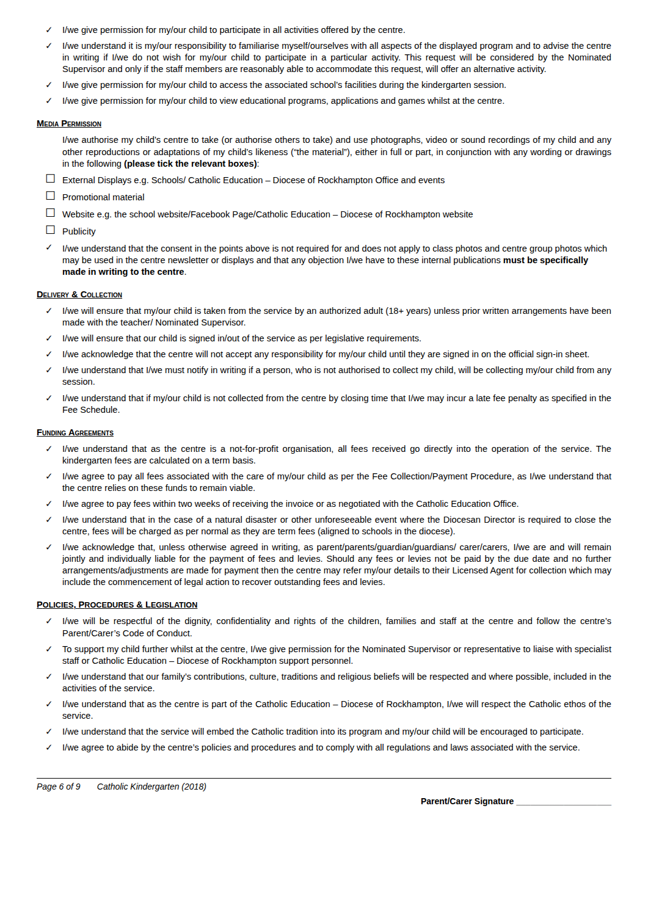I/we give permission for my/our child to participate in all activities offered by the centre.
I/we understand it is my/our responsibility to familiarise myself/ourselves with all aspects of the displayed program and to advise the centre in writing if I/we do not wish for my/our child to participate in a particular activity. This request will be considered by the Nominated Supervisor and only if the staff members are reasonably able to accommodate this request, will offer an alternative activity.
I/we give permission for my/our child to access the associated school’s facilities during the kindergarten session.
I/we give permission for my/our child to view educational programs, applications and games whilst at the centre.
Media Permission
I/we authorise my child’s centre to take (or authorise others to take) and use photographs, video or sound recordings of my child and any other reproductions or adaptations of my child’s likeness (“the material”), either in full or part, in conjunction with any wording or drawings in the following (please tick the relevant boxes):
External Displays e.g. Schools/ Catholic Education – Diocese of Rockhampton Office and events
Promotional material
Website e.g. the school website/Facebook Page/Catholic Education – Diocese of Rockhampton website
Publicity
I/we understand that the consent in the points above is not required for and does not apply to class photos and centre group photos which may be used in the centre newsletter or displays and that any objection I/we have to these internal publications must be specifically made in writing to the centre.
Delivery & Collection
I/we will ensure that my/our child is taken from the service by an authorized adult (18+ years) unless prior written arrangements have been made with the teacher/ Nominated Supervisor.
I/we will ensure that our child is signed in/out of the service as per legislative requirements.
I/we acknowledge that the centre will not accept any responsibility for my/our child until they are signed in on the official sign-in sheet.
I/we understand that I/we must notify in writing if a person, who is not authorised to collect my child, will be collecting my/our child from any session.
I/we understand that if my/our child is not collected from the centre by closing time that I/we may incur a late fee penalty as specified in the Fee Schedule.
Funding Agreements
I/we understand that as the centre is a not-for-profit organisation, all fees received go directly into the operation of the service. The kindergarten fees are calculated on a term basis.
I/we agree to pay all fees associated with the care of my/our child as per the Fee Collection/Payment Procedure, as I/we understand that the centre relies on these funds to remain viable.
I/we agree to pay fees within two weeks of receiving the invoice or as negotiated with the Catholic Education Office.
I/we understand that in the case of a natural disaster or other unforeseeable event where the Diocesan Director is required to close the centre, fees will be charged as per normal as they are term fees (aligned to schools in the diocese).
I/we acknowledge that, unless otherwise agreed in writing, as parent/parents/guardian/guardians/ carer/carers, I/we are and will remain jointly and individually liable for the payment of fees and levies. Should any fees or levies not be paid by the due date and no further arrangements/adjustments are made for payment then the centre may refer my/our details to their Licensed Agent for collection which may include the commencement of legal action to recover outstanding fees and levies.
POLICIES, PROCEDURES & LEGISLATION
I/we will be respectful of the dignity, confidentiality and rights of the children, families and staff at the centre and follow the centre’s Parent/Carer’s Code of Conduct.
To support my child further whilst at the centre, I/we give permission for the Nominated Supervisor or representative to liaise with specialist staff or Catholic Education – Diocese of Rockhampton support personnel.
I/we understand that our family’s contributions, culture, traditions and religious beliefs will be respected and where possible, included in the activities of the service.
I/we understand that as the centre is part of the Catholic Education – Diocese of Rockhampton, I/we will respect the Catholic ethos of the service.
I/we understand that the service will embed the Catholic tradition into its program and my/our child will be encouraged to participate.
I/we agree to abide by the centre’s policies and procedures and to comply with all regulations and laws associated with the service.
Page 6 of 9 Catholic Kindergarten (2018)
Parent/Carer Signature ____________________